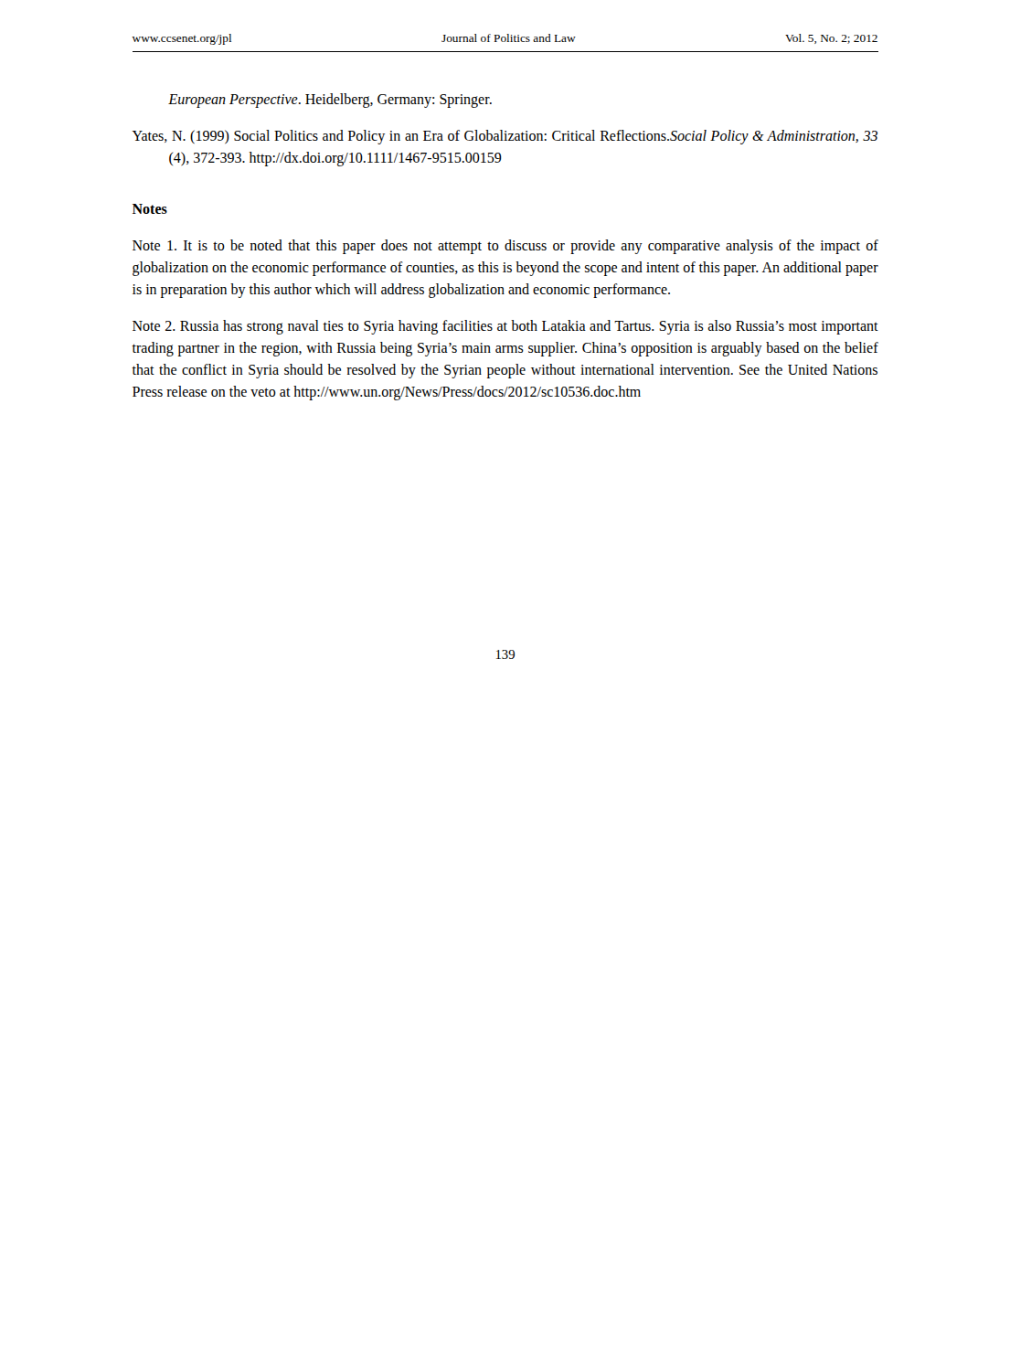www.ccsenet.org/jpl Journal of Politics and Law Vol. 5, No. 2; 2012
European Perspective. Heidelberg, Germany: Springer.
Yates, N. (1999) Social Politics and Policy in an Era of Globalization: Critical Reflections.Social Policy & Administration, 33 (4), 372-393. http://dx.doi.org/10.1111/1467-9515.00159
Notes
Note 1. It is to be noted that this paper does not attempt to discuss or provide any comparative analysis of the impact of globalization on the economic performance of counties, as this is beyond the scope and intent of this paper. An additional paper is in preparation by this author which will address globalization and economic performance.
Note 2. Russia has strong naval ties to Syria having facilities at both Latakia and Tartus. Syria is also Russia’s most important trading partner in the region, with Russia being Syria’s main arms supplier. China’s opposition is arguably based on the belief that the conflict in Syria should be resolved by the Syrian people without international intervention. See the United Nations Press release on the veto at http://www.un.org/News/Press/docs/2012/sc10536.doc.htm
139